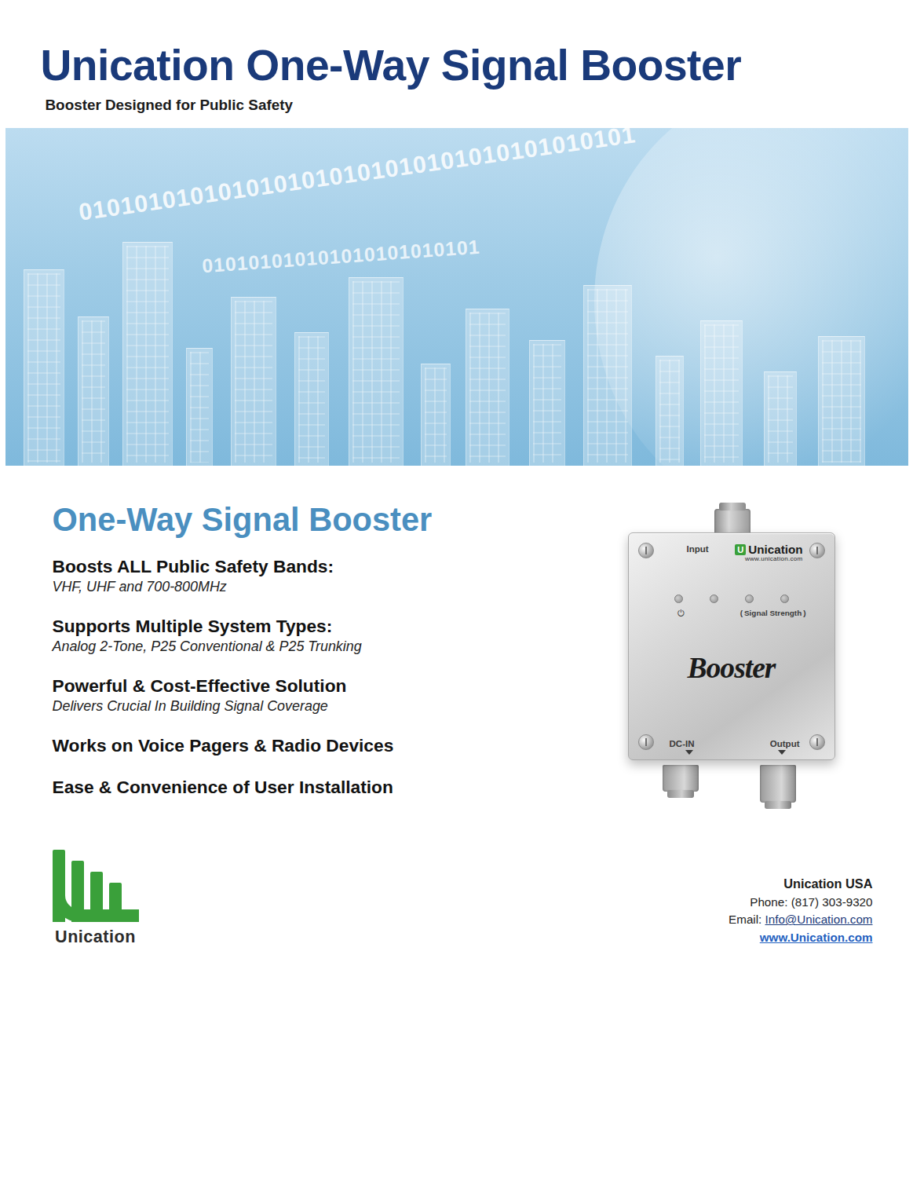Unication One-Way Signal Booster
Booster Designed for Public Safety
0101010101010101010101010101010101010101
010101010101010101010101
One-Way Signal Booster
Boosts ALL Public Safety Bands:
VHF, UHF and 700-800MHz
Supports Multiple System Types:
Analog 2-Tone, P25 Conventional & P25 Trunking
Powerful & Cost-Effective Solution
Delivers Crucial In Building Signal Coverage
Works on Voice Pagers & Radio Devices
Ease & Convenience of User Installation
Input
UUnication www.unication.com
⏻ Signal Strength
Booster
DC-IN Output
Unication
Unication USA
Phone: (817) 303-9320
Email: Info@Unication.com
www.Unication.com